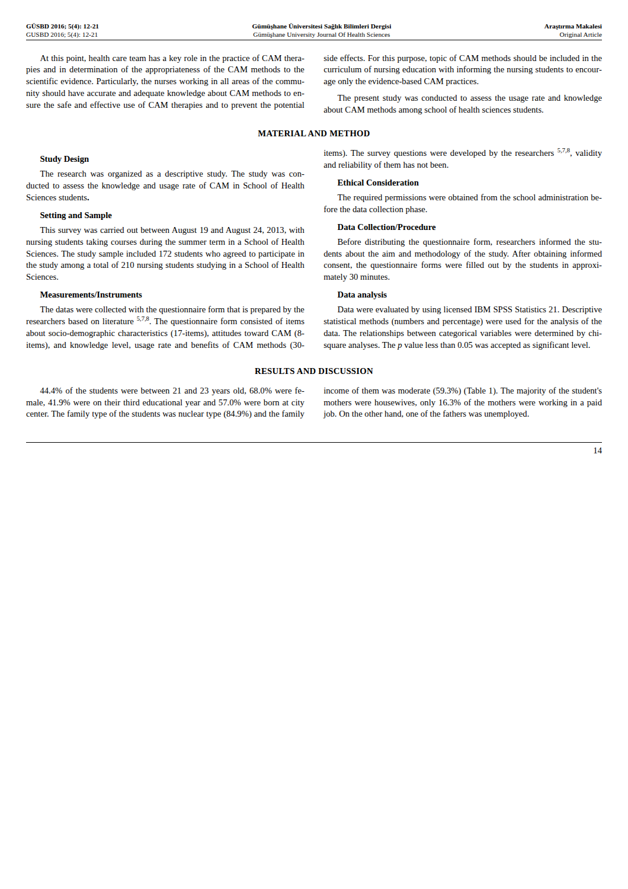GÜSBD 2016; 5(4): 12-21
GUSBD 2016; 5(4): 12-21
Gümüşhane Üniversitesi Sağlık Bilimleri Dergisi
Gümüşhane University Journal Of Health Sciences
Araştırma Makalesi
Original Article
At this point, health care team has a key role in the practice of CAM therapies and in determination of the appropriateness of the CAM methods to the scientific evidence. Particularly, the nurses working in all areas of the community should have accurate and adequate knowledge about CAM methods to ensure the safe and effective use of CAM therapies and to prevent the potential side effects. For this purpose, topic of CAM methods should be included in the curriculum of nursing education with informing the nursing students to encourage only the evidence-based CAM practices.
The present study was conducted to assess the usage rate and knowledge about CAM methods among school of health sciences students.
MATERIAL AND METHOD
Study Design
The research was organized as a descriptive study. The study was conducted to assess the knowledge and usage rate of CAM in School of Health Sciences students.
Setting and Sample
This survey was carried out between August 19 and August 24, 2013, with nursing students taking courses during the summer term in a School of Health Sciences. The study sample included 172 students who agreed to participate in the study among a total of 210 nursing students studying in a School of Health Sciences.
Measurements/Instruments
The datas were collected with the questionnaire form that is prepared by the researchers based on literature 5,7,8. The questionnaire form consisted of items about socio-demographic characteristics (17-items), attitudes toward CAM (8-items), and knowledge level, usage rate and benefits of CAM methods (30-items). The survey questions were developed by the researchers 5,7,8, validity and reliability of them has not been.
Ethical Consideration
The required permissions were obtained from the school administration before the data collection phase.
Data Collection/Procedure
Before distributing the questionnaire form, researchers informed the students about the aim and methodology of the study. After obtaining informed consent, the questionnaire forms were filled out by the students in approximately 30 minutes.
Data analysis
Data were evaluated by using licensed IBM SPSS Statistics 21. Descriptive statistical methods (numbers and percentage) were used for the analysis of the data. The relationships between categorical variables were determined by chi-square analyses. The p value less than 0.05 was accepted as significant level.
RESULTS AND DISCUSSION
44.4% of the students were between 21 and 23 years old, 68.0% were female, 41.9% were on their third educational year and 57.0% were born at city center. The family type of the students was nuclear type (84.9%) and the family income of them was moderate (59.3%) (Table 1). The majority of the student's mothers were housewives, only 16.3% of the mothers were working in a paid job. On the other hand, one of the fathers was unemployed.
14